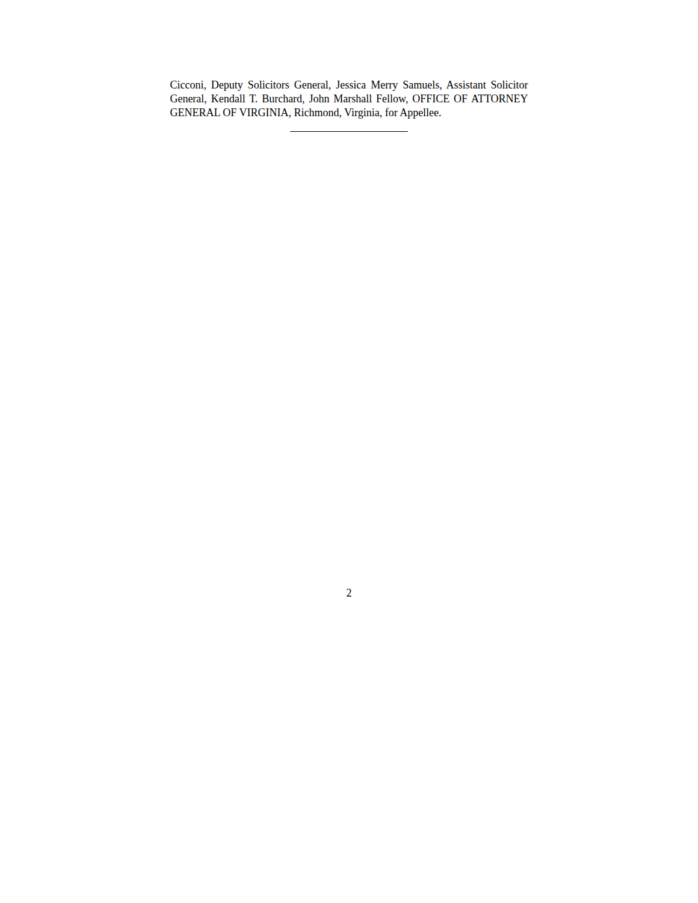Cicconi, Deputy Solicitors General, Jessica Merry Samuels, Assistant Solicitor General, Kendall T. Burchard, John Marshall Fellow, OFFICE OF ATTORNEY GENERAL OF VIRGINIA, Richmond, Virginia, for Appellee.
2